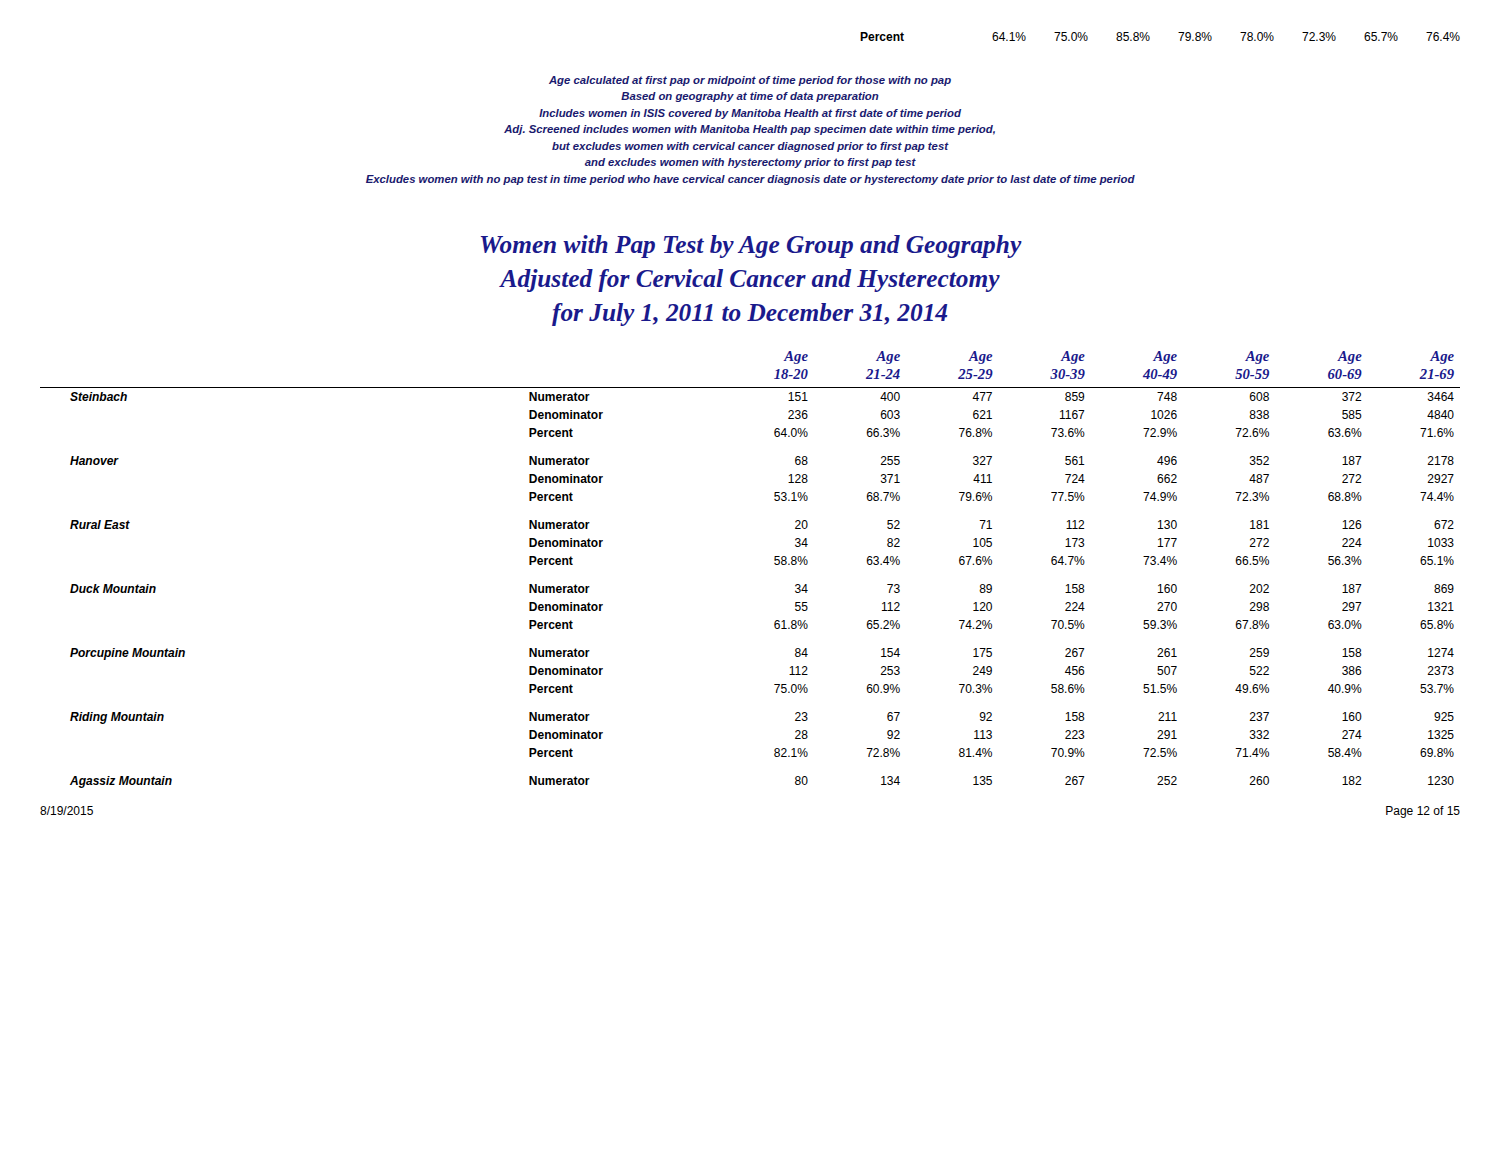Percent
64.1% 75.0% 85.8% 79.8% 78.0% 72.3% 65.7% 76.4%
Age calculated at first pap or midpoint of time period for those with no pap
Based on geography at time of data preparation
Includes women in ISIS covered by Manitoba Health at first date of time period
Adj. Screened includes women with Manitoba Health pap specimen date within time period,
but excludes women with cervical cancer diagnosed prior to first pap test
and excludes women with hysterectomy prior to first pap test
Excludes women with no pap test in time period who have cervical cancer diagnosis date or hysterectomy date prior to last date of time period
Women with Pap Test by Age Group and Geography
Adjusted for Cervical Cancer and Hysterectomy
for July 1, 2011 to December 31, 2014
| | | Age | Age | Age | Age | Age | Age | Age | Age |
| --- | --- | --- | --- | --- | --- | --- | --- | --- | --- |
| | | 18-20 | 21-24 | 25-29 | 30-39 | 40-49 | 50-59 | 60-69 | 21-69 |
| Steinbach | Numerator | 151 | 400 | 477 | 859 | 748 | 608 | 372 | 3464 |
| | Denominator | 236 | 603 | 621 | 1167 | 1026 | 838 | 585 | 4840 |
| | Percent | 64.0% | 66.3% | 76.8% | 73.6% | 72.9% | 72.6% | 63.6% | 71.6% |
| Hanover | Numerator | 68 | 255 | 327 | 561 | 496 | 352 | 187 | 2178 |
| | Denominator | 128 | 371 | 411 | 724 | 662 | 487 | 272 | 2927 |
| | Percent | 53.1% | 68.7% | 79.6% | 77.5% | 74.9% | 72.3% | 68.8% | 74.4% |
| Rural East | Numerator | 20 | 52 | 71 | 112 | 130 | 181 | 126 | 672 |
| | Denominator | 34 | 82 | 105 | 173 | 177 | 272 | 224 | 1033 |
| | Percent | 58.8% | 63.4% | 67.6% | 64.7% | 73.4% | 66.5% | 56.3% | 65.1% |
| Duck Mountain | Numerator | 34 | 73 | 89 | 158 | 160 | 202 | 187 | 869 |
| | Denominator | 55 | 112 | 120 | 224 | 270 | 298 | 297 | 1321 |
| | Percent | 61.8% | 65.2% | 74.2% | 70.5% | 59.3% | 67.8% | 63.0% | 65.8% |
| Porcupine Mountain | Numerator | 84 | 154 | 175 | 267 | 261 | 259 | 158 | 1274 |
| | Denominator | 112 | 253 | 249 | 456 | 507 | 522 | 386 | 2373 |
| | Percent | 75.0% | 60.9% | 70.3% | 58.6% | 51.5% | 49.6% | 40.9% | 53.7% |
| Riding Mountain | Numerator | 23 | 67 | 92 | 158 | 211 | 237 | 160 | 925 |
| | Denominator | 28 | 92 | 113 | 223 | 291 | 332 | 274 | 1325 |
| | Percent | 82.1% | 72.8% | 81.4% | 70.9% | 72.5% | 71.4% | 58.4% | 69.8% |
| Agassiz Mountain | Numerator | 80 | 134 | 135 | 267 | 252 | 260 | 182 | 1230 |
8/19/2015
Page 12 of 15